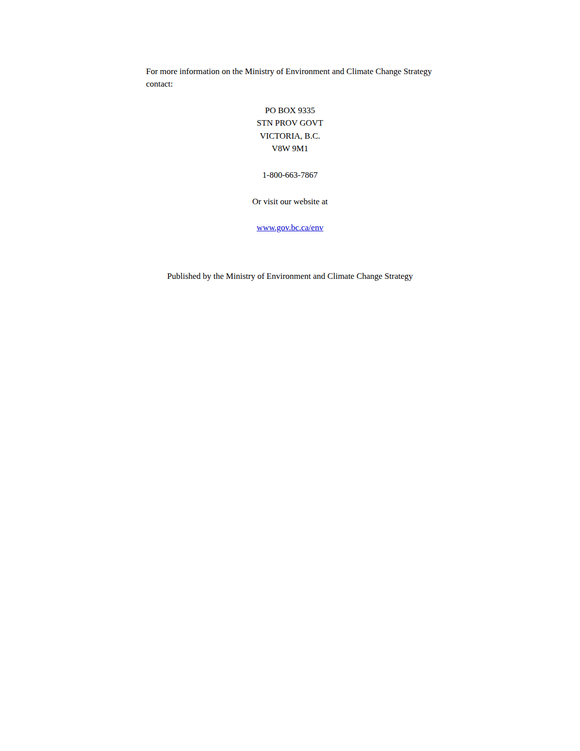For more information on the Ministry of Environment and Climate Change Strategy contact:
PO BOX 9335
STN PROV GOVT
VICTORIA, B.C.
V8W 9M1
1-800-663-7867
Or visit our website at
www.gov.bc.ca/env
Published by the Ministry of Environment and Climate Change Strategy